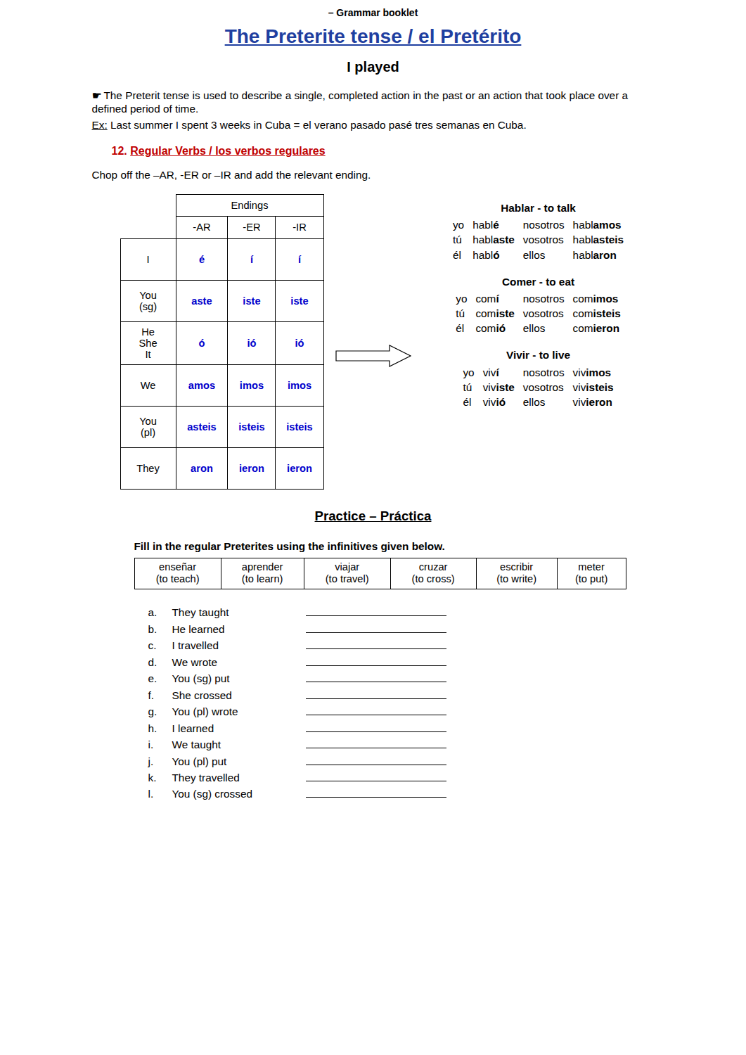– Grammar booklet
The Preterite tense / el Pretérito
I played
☛ The Preterit tense is used to describe a single, completed action in the past or an action that took place over a defined period of time.
Ex: Last summer I spent 3 weeks in Cuba = el verano pasado pasé tres semanas en Cuba.
12. Regular Verbs / los verbos regulares
Chop off the –AR, -ER or –IR and add the relevant ending.
| | Endings |
| | -AR | -ER | -IR |
| I | é | í | í |
| You (sg) | aste | iste | iste |
| He She It | ó | ió | ió |
| We | amos | imos | imos |
| You (pl) | asteis | isteis | isteis |
| They | aron | ieron | ieron |
Hablar - to talk
| yo | habl é | nosotros | habl amos |
| tú | habl aste | vosotros | habl asteis |
| él | habl ó | ellos | habl aron |
Comer - to eat
| yo | com í | nosotros | com imos |
| tú | com iste | vosotros | com isteis |
| él | com ió | ellos | com ieron |
Vivir - to live
| yo | viv í | nosotros | viv imos |
| tú | viv iste | vosotros | viv isteis |
| él | viv ió | ellos | viv ieron |
Practice – Práctica
Fill in the regular Preterites using the infinitives given below.
| enseñar (to teach) | aprender (to learn) | viajar (to travel) | cruzar (to cross) | escribir (to write) | meter (to put) |
a. They taught
b. He learned
c. I travelled
d. We wrote
e. You (sg) put
f. She crossed
g. You (pl) wrote
h. I learned
i. We taught
j. You (pl) put
k. They travelled
l. You (sg) crossed